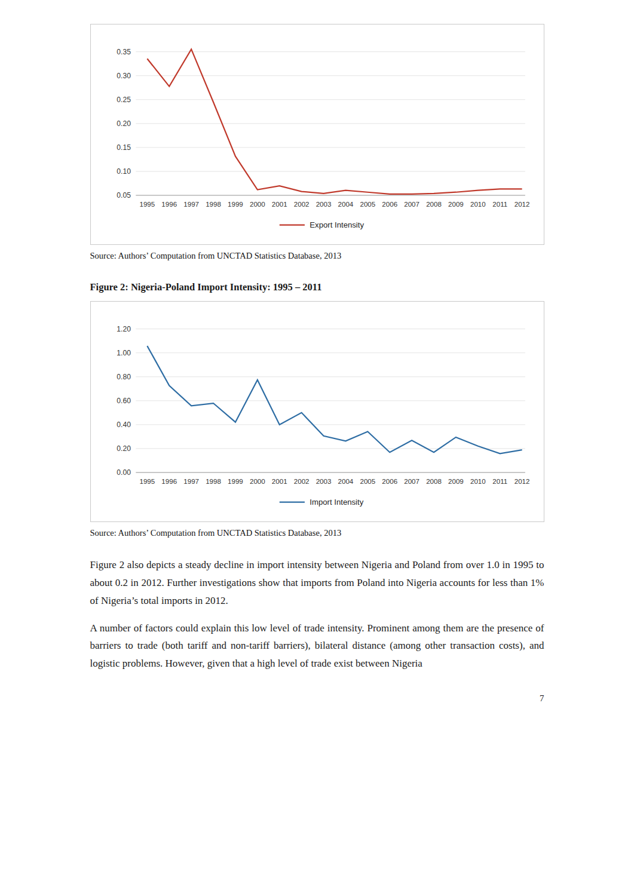0.35 0.30 0.25 0.20 0.15 0.10 0.05 1995 1996 1997 1998 1999 2000 2001 2002 2003 2004 2005 2006 2007 2008 2009 2010 2011 2012 Export Intensity
Source: Authors’ Computation from UNCTAD Statistics Database, 2013
Figure 2: Nigeria-Poland Import Intensity: 1995 – 2011
1.20 1.00 0.80 0.60 0.40 0.20 0.00 1995 1996 1997 1998 1999 2000 2001 2002 2003 2004 2005 2006 2007 2008 2009 2010 2011 2012 Import Intensity
Source: Authors’ Computation from UNCTAD Statistics Database, 2013
Figure 2 also depicts a steady decline in import intensity between Nigeria and Poland from over 1.0 in 1995 to about 0.2 in 2012. Further investigations show that imports from Poland into Nigeria accounts for less than 1% of Nigeria’s total imports in 2012.
A number of factors could explain this low level of trade intensity. Prominent among them are the presence of barriers to trade (both tariff and non-tariff barriers), bilateral distance (among other transaction costs), and logistic problems. However, given that a high level of trade exist between Nigeria
7